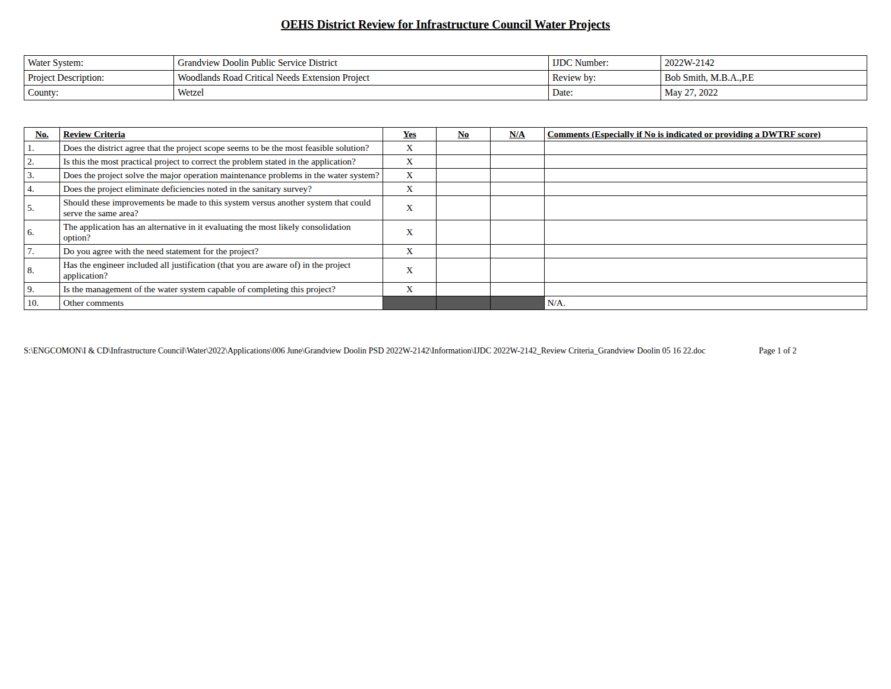OEHS District Review for Infrastructure Council Water Projects
| Water System: | Grandview Doolin Public Service District | IJDC Number: | 2022W-2142 |
| Project Description: | Woodlands Road Critical Needs Extension Project | Review by: | Bob Smith, M.B.A.,P.E |
| County: | Wetzel | Date: | May 27, 2022 |
| No. | Review Criteria | Yes | No | N/A | Comments (Especially if No is indicated or providing a DWTRF score) |
| --- | --- | --- | --- | --- | --- |
| 1. | Does the district agree that the project scope seems to be the most feasible solution? | X | | | |
| 2. | Is this the most practical project to correct the problem stated in the application? | X | | | |
| 3. | Does the project solve the major operation maintenance problems in the water system? | X | | | |
| 4. | Does the project eliminate deficiencies noted in the sanitary survey? | X | | | |
| 5. | Should these improvements be made to this system versus another system that could serve the same area? | X | | | |
| 6. | The application has an alternative in it evaluating the most likely consolidation option? | X | | | |
| 7. | Do you agree with the need statement for the project? | X | | | |
| 8. | Has the engineer included all justification (that you are aware of) in the project application? | X | | | |
| 9. | Is the management of the water system capable of completing this project? | X | | | |
| 10. | Other comments | | | | N/A. |
S:\ENGCOMON\I & CD\Infrastructure Council\Water\2022\Applications\006 June\Grandview Doolin PSD 2022W-2142\Information\IJDC 2022W-2142_Review Criteria_Grandview Doolin 05 16 22.docPage 1 of 2